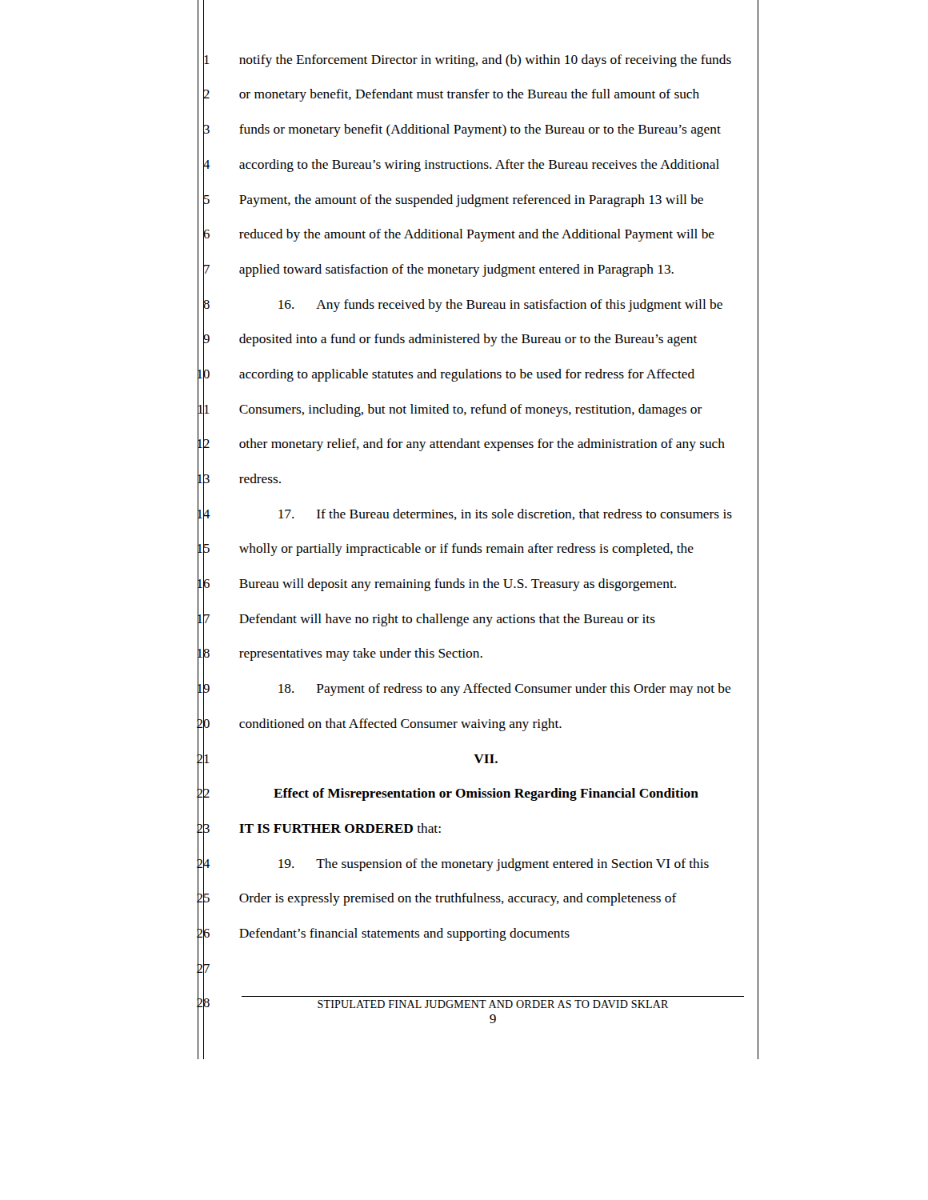1
2
3
4
5
6
7
8
9
10
11
12
13
14
15
16
17
18
19
20
21
22
23
24
25
26
27
28
notify the Enforcement Director in writing, and (b) within 10 days of receiving the funds or monetary benefit, Defendant must transfer to the Bureau the full amount of such funds or monetary benefit (Additional Payment) to the Bureau or to the Bureau’s agent according to the Bureau’s wiring instructions. After the Bureau receives the Additional Payment, the amount of the suspended judgment referenced in Paragraph 13 will be reduced by the amount of the Additional Payment and the Additional Payment will be applied toward satisfaction of the monetary judgment entered in Paragraph 13.
16. Any funds received by the Bureau in satisfaction of this judgment will be deposited into a fund or funds administered by the Bureau or to the Bureau’s agent according to applicable statutes and regulations to be used for redress for Affected Consumers, including, but not limited to, refund of moneys, restitution, damages or other monetary relief, and for any attendant expenses for the administration of any such redress.
17. If the Bureau determines, in its sole discretion, that redress to consumers is wholly or partially impracticable or if funds remain after redress is completed, the Bureau will deposit any remaining funds in the U.S. Treasury as disgorgement. Defendant will have no right to challenge any actions that the Bureau or its representatives may take under this Section.
18. Payment of redress to any Affected Consumer under this Order may not be conditioned on that Affected Consumer waiving any right.
VII.
Effect of Misrepresentation or Omission Regarding Financial Condition
IT IS FURTHER ORDERED that:
19. The suspension of the monetary judgment entered in Section VI of this Order is expressly premised on the truthfulness, accuracy, and completeness of Defendant’s financial statements and supporting documents
STIPULATED FINAL JUDGMENT AND ORDER AS TO DAVID SKLAR
9